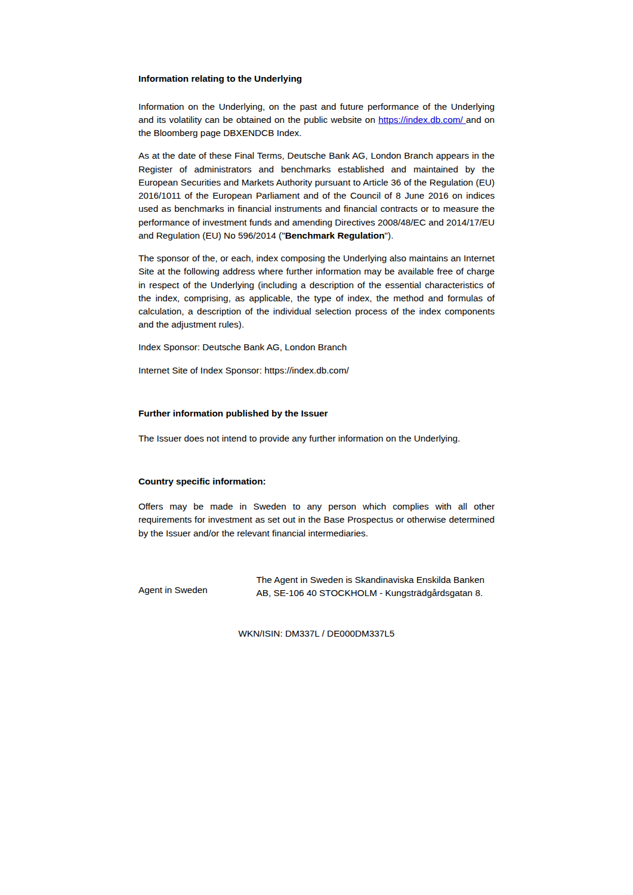Information relating to the Underlying
Information on the Underlying, on the past and future performance of the Underlying and its volatility can be obtained on the public website on https://index.db.com/ and on the Bloomberg page DBXENDCB Index.
As at the date of these Final Terms, Deutsche Bank AG, London Branch appears in the Register of administrators and benchmarks established and maintained by the European Securities and Markets Authority pursuant to Article 36 of the Regulation (EU) 2016/1011 of the European Parliament and of the Council of 8 June 2016 on indices used as benchmarks in financial instruments and financial contracts or to measure the performance of investment funds and amending Directives 2008/48/EC and 2014/17/EU and Regulation (EU) No 596/2014 ("Benchmark Regulation").
The sponsor of the, or each, index composing the Underlying also maintains an Internet Site at the following address where further information may be available free of charge in respect of the Underlying (including a description of the essential characteristics of the index, comprising, as applicable, the type of index, the method and formulas of calculation, a description of the individual selection process of the index components and the adjustment rules).
Index Sponsor: Deutsche Bank AG, London Branch
Internet Site of Index Sponsor: https://index.db.com/
Further information published by the Issuer
The Issuer does not intend to provide any further information on the Underlying.
Country specific information:
Offers may be made in Sweden to any person which complies with all other requirements for investment as set out in the Base Prospectus or otherwise determined by the Issuer and/or the relevant financial intermediaries.
Agent in Sweden
The Agent in Sweden is Skandinaviska Enskilda Banken AB, SE-106 40 STOCKHOLM - Kungsträdgårdsgatan 8.
WKN/ISIN: DM337L / DE000DM337L5